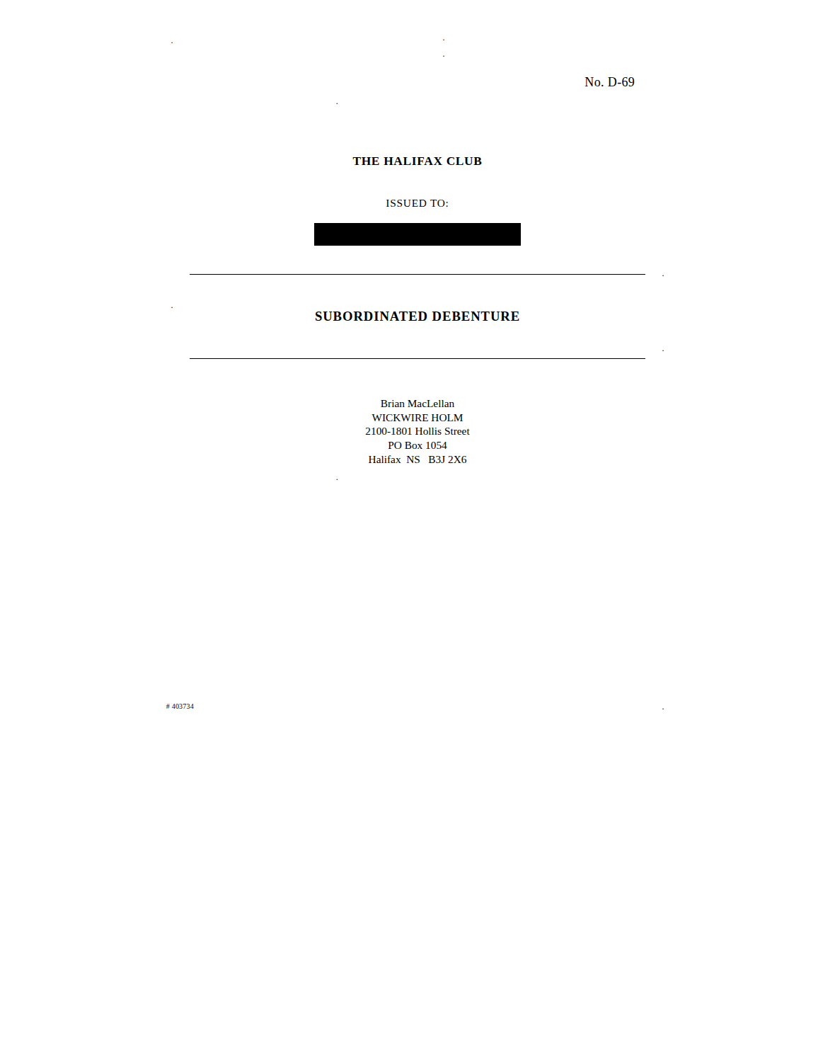. . . . . . . . .
No. D-69
THE HALIFAX CLUB
ISSUED TO:
SUBORDINATED DEBENTURE
Brian MacLellan
WICKWIRE HOLM
2100-1801 Hollis Street
PO Box 1054
Halifax NS B3J 2X6
# 403734